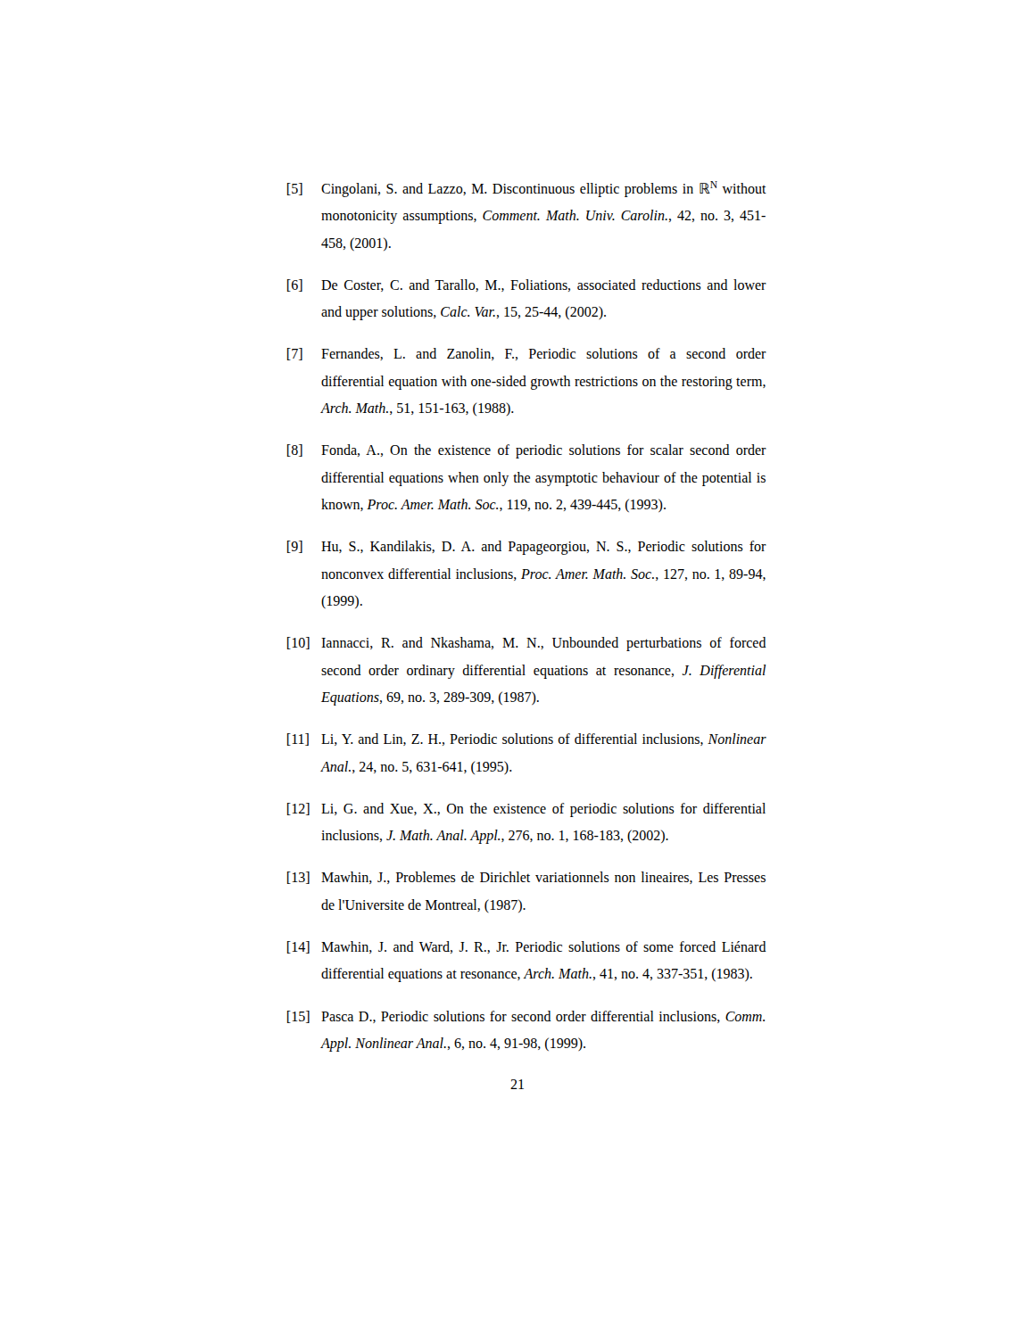[5] Cingolani, S. and Lazzo, M. Discontinuous elliptic problems in ℝN without monotonicity assumptions, Comment. Math. Univ. Carolin., 42, no. 3, 451-458, (2001).
[6] De Coster, C. and Tarallo, M., Foliations, associated reductions and lower and upper solutions, Calc. Var., 15, 25-44, (2002).
[7] Fernandes, L. and Zanolin, F., Periodic solutions of a second order differential equation with one-sided growth restrictions on the restoring term, Arch. Math., 51, 151-163, (1988).
[8] Fonda, A., On the existence of periodic solutions for scalar second order differential equations when only the asymptotic behaviour of the potential is known, Proc. Amer. Math. Soc., 119, no. 2, 439-445, (1993).
[9] Hu, S., Kandilakis, D. A. and Papageorgiou, N. S., Periodic solutions for nonconvex differential inclusions, Proc. Amer. Math. Soc., 127, no. 1, 89-94, (1999).
[10] Iannacci, R. and Nkashama, M. N., Unbounded perturbations of forced second order ordinary differential equations at resonance, J. Differential Equations, 69, no. 3, 289-309, (1987).
[11] Li, Y. and Lin, Z. H., Periodic solutions of differential inclusions, Nonlinear Anal., 24, no. 5, 631-641, (1995).
[12] Li, G. and Xue, X., On the existence of periodic solutions for differential inclusions, J. Math. Anal. Appl., 276, no. 1, 168-183, (2002).
[13] Mawhin, J., Problemes de Dirichlet variationnels non lineaires, Les Presses de l'Universite de Montreal, (1987).
[14] Mawhin, J. and Ward, J. R., Jr. Periodic solutions of some forced Liénard differential equations at resonance, Arch. Math., 41, no. 4, 337-351, (1983).
[15] Pasca D., Periodic solutions for second order differential inclusions, Comm. Appl. Nonlinear Anal., 6, no. 4, 91-98, (1999).
21